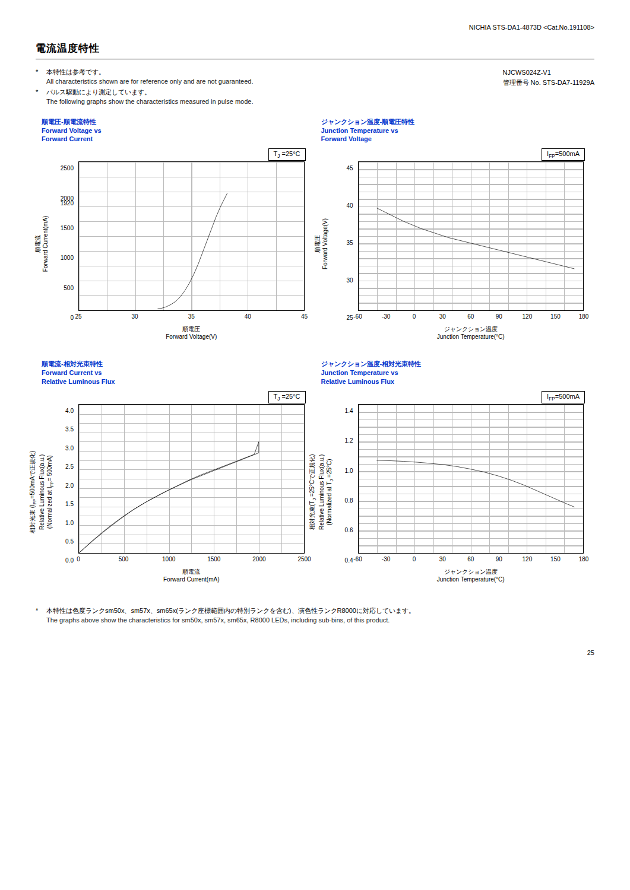NICHIA STS-DA1-4873D <Cat.No.191108>
電流温度特性
NJCWS024Z-V1
管理番号 No. STS-DA7-11929A
*本特性は参考です。
All characteristics shown are for reference only and are not guaranteed.
*パルス駆動により測定しています。
The following graphs show the characteristics measured in pulse mode.
| 順電圧-順電流特性 Forward Voltage vs Forward Current T J =25°C 順電流 Forward Current(mA) 0 500 1000 1500 1920 2000 2500 25 30 35 40 45 順電圧 Forward Voltage(V) | ジャンクション温度-順電圧特性 Junction Temperature vs Forward Voltage I FP =500mA 順電圧 Forward Voltage(V) 25 30 35 40 45 -60 -30 0 30 60 90 120 150 180 ジャンクション温度 Junction Temperature(°C) |
| 順電流-相対光束特性 Forward Current vs Relative Luminous Flux T J =25°C 相対光束 (I FP =500mAで正規化) Relative Luminous Flux(a.u.) (Normalized at I FP = 500mA) 0.0 0.5 1.0 1.5 2.0 2.5 3.0 3.5 4.0 0 500 1000 1500 2000 2500 順電流 Forward Current(mA) | ジャンクション温度-相対光束特性 Junction Temperature vs Relative Luminous Flux I FP =500mA 相対光束(T J =25°Cで正規化) Relative Luminous Flux(a.u.) (Normalized at T J =25°C) 0.4 0.6 0.8 1.0 1.2 1.4 -60 -30 0 30 60 90 120 150 180 ジャンクション温度 Junction Temperature(°C) |
*本特性は色度ランクsm50x、sm57x、sm65x(ランク座標範囲内の特別ランクを含む)、演色性ランクR8000に対応しています。
The graphs above show the characteristics for sm50x, sm57x, sm65x, R8000 LEDs, including sub-bins, of this product.
25